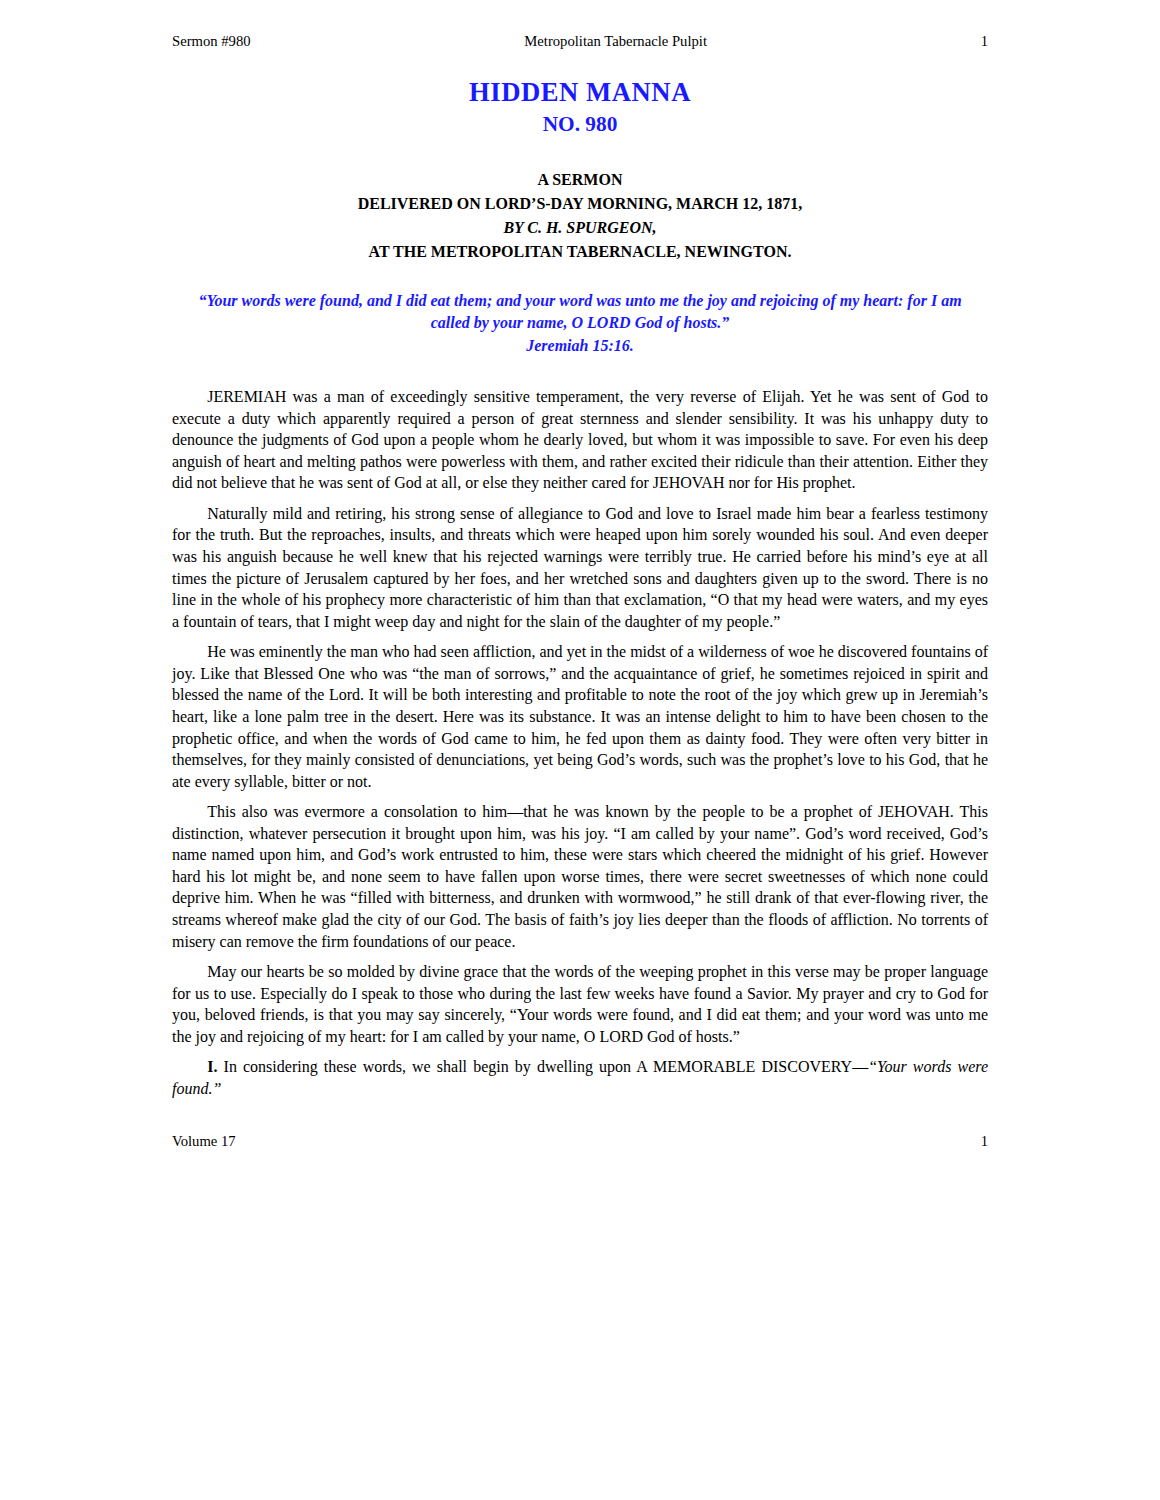Sermon #980 Metropolitan Tabernacle Pulpit 1
HIDDEN MANNA
NO. 980
A SERMON
DELIVERED ON LORD’S-DAY MORNING, MARCH 12, 1871,
BY C. H. SPURGEON,
AT THE METROPOLITAN TABERNACLE, NEWINGTON.
“Your words were found, and I did eat them; and your word was unto me the joy and rejoicing of my heart: for I am called by your name, O LORD God of hosts.” Jeremiah 15:16.
JEREMIAH was a man of exceedingly sensitive temperament, the very reverse of Elijah. Yet he was sent of God to execute a duty which apparently required a person of great sternness and slender sensibility. It was his unhappy duty to denounce the judgments of God upon a people whom he dearly loved, but whom it was impossible to save. For even his deep anguish of heart and melting pathos were powerless with them, and rather excited their ridicule than their attention. Either they did not believe that he was sent of God at all, or else they neither cared for JEHOVAH nor for His prophet.
Naturally mild and retiring, his strong sense of allegiance to God and love to Israel made him bear a fearless testimony for the truth. But the reproaches, insults, and threats which were heaped upon him sorely wounded his soul. And even deeper was his anguish because he well knew that his rejected warnings were terribly true. He carried before his mind’s eye at all times the picture of Jerusalem captured by her foes, and her wretched sons and daughters given up to the sword. There is no line in the whole of his prophecy more characteristic of him than that exclamation, “O that my head were waters, and my eyes a fountain of tears, that I might weep day and night for the slain of the daughter of my people.”
He was eminently the man who had seen affliction, and yet in the midst of a wilderness of woe he discovered fountains of joy. Like that Blessed One who was “the man of sorrows,” and the acquaintance of grief, he sometimes rejoiced in spirit and blessed the name of the Lord. It will be both interesting and profitable to note the root of the joy which grew up in Jeremiah’s heart, like a lone palm tree in the desert. Here was its substance. It was an intense delight to him to have been chosen to the prophetic office, and when the words of God came to him, he fed upon them as dainty food. They were often very bitter in themselves, for they mainly consisted of denunciations, yet being God’s words, such was the prophet’s love to his God, that he ate every syllable, bitter or not.
This also was evermore a consolation to him—that he was known by the people to be a prophet of JEHOVAH. This distinction, whatever persecution it brought upon him, was his joy. “I am called by your name”. God’s word received, God’s name named upon him, and God’s work entrusted to him, these were stars which cheered the midnight of his grief. However hard his lot might be, and none seem to have fallen upon worse times, there were secret sweetnesses of which none could deprive him. When he was “filled with bitterness, and drunken with wormwood,” he still drank of that ever-flowing river, the streams whereof make glad the city of our God. The basis of faith’s joy lies deeper than the floods of affliction. No torrents of misery can remove the firm foundations of our peace.
May our hearts be so molded by divine grace that the words of the weeping prophet in this verse may be proper language for us to use. Especially do I speak to those who during the last few weeks have found a Savior. My prayer and cry to God for you, beloved friends, is that you may say sincerely, “Your words were found, and I did eat them; and your word was unto me the joy and rejoicing of my heart: for I am called by your name, O LORD God of hosts.”
I. In considering these words, we shall begin by dwelling upon A MEMORABLE DISCOVERY—“Your words were found.”
Volume 17 1